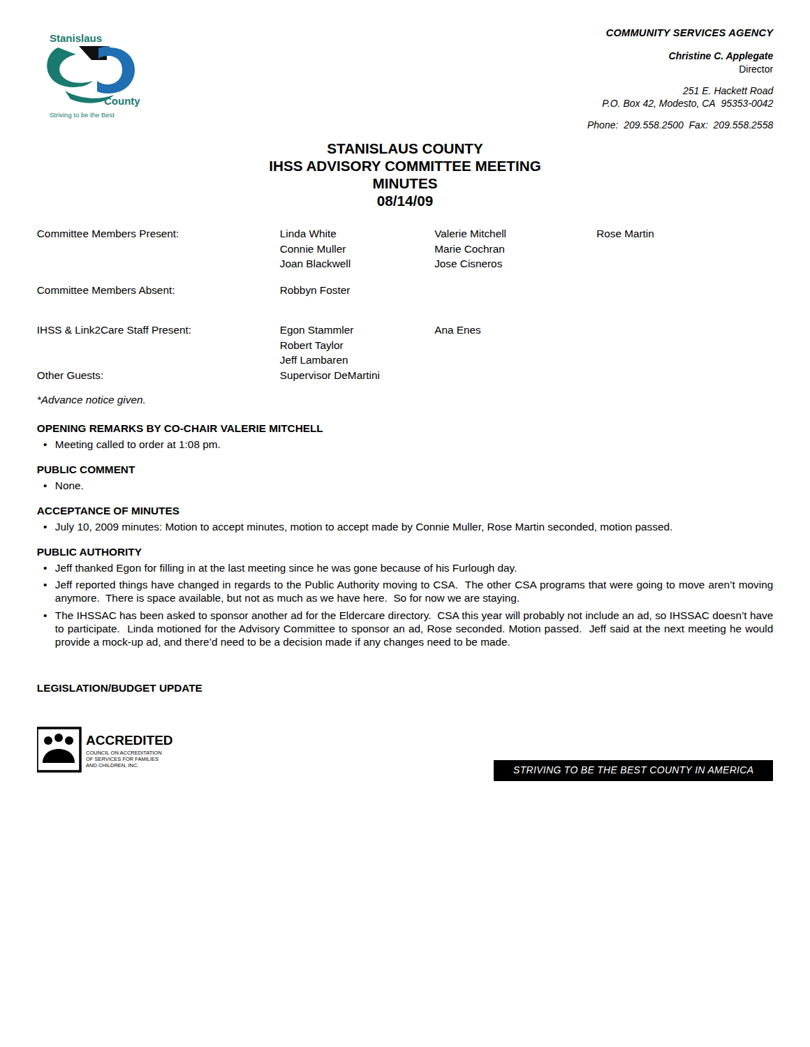Stanislaus County Striving to be the Best
COMMUNITY SERVICES AGENCY
Christine C. Applegate
Director
251 E. Hackett Road
P.O. Box 42, Modesto, CA 95353-0042
Phone: 209.558.2500 Fax: 209.558.2558
STANISLAUS COUNTY
IHSS ADVISORY COMMITTEE MEETING
MINUTES
08/14/09
| Committee Members Present: | Linda White | Valerie Mitchell | Rose Martin |
| | Connie Muller | Marie Cochran | |
| | Joan Blackwell | Jose Cisneros | |
| Committee Members Absent: | Robbyn Foster | | |
| IHSS & Link2Care Staff Present: | Egon Stammler | Ana Enes | |
| | Robert Taylor | | |
| | Jeff Lambaren | | |
| Other Guests: | Supervisor DeMartini |
*Advance notice given.
OPENING REMARKS by Co-Chair Valerie Mitchell
Meeting called to order at 1:08 pm.
PUBLIC COMMENT
None.
ACCEPTANCE OF MINUTES
July 10, 2009 minutes: Motion to accept minutes, motion to accept made by Connie Muller, Rose Martin seconded, motion passed.
PUBLIC AUTHORITY
Jeff thanked Egon for filling in at the last meeting since he was gone because of his Furlough day.
Jeff reported things have changed in regards to the Public Authority moving to CSA. The other CSA programs that were going to move aren’t moving anymore. There is space available, but not as much as we have here. So for now we are staying.
The IHSSAC has been asked to sponsor another ad for the Eldercare directory. CSA this year will probably not include an ad, so IHSSAC doesn’t have to participate. Linda motioned for the Advisory Committee to sponsor an ad, Rose seconded. Motion passed. Jeff said at the next meeting he would provide a mock-up ad, and there’d need to be a decision made if any changes need to be made.
LEGISLATION/BUDGET UPDATE
ACCREDITED COUNCIL ON ACCREDITATION OF SERVICES FOR FAMILIES AND CHILDREN, INC.
STRIVING TO BE THE BEST COUNTY IN AMERICA